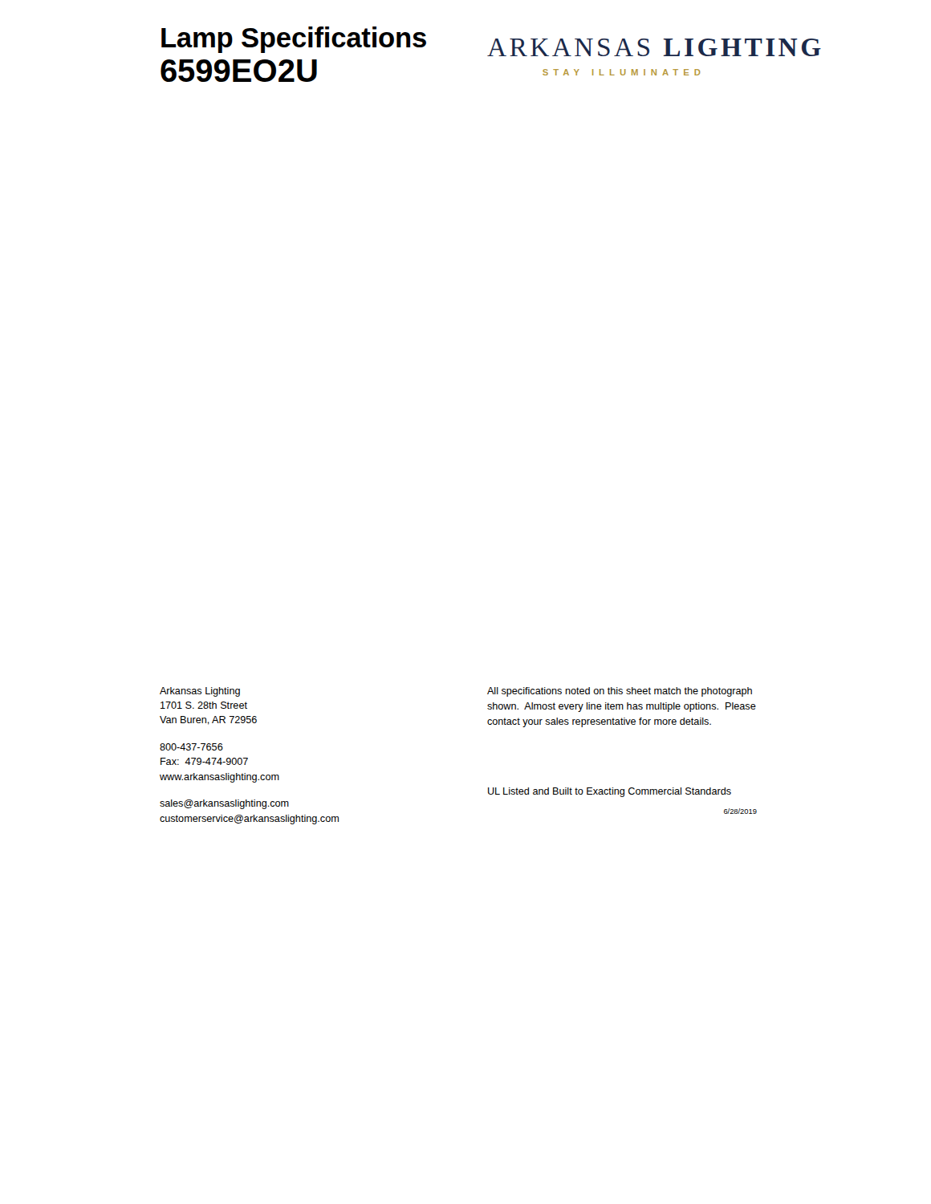Lamp Specifications
6599EO2U
ARKANSAS LIGHTING
STAY ILLUMINATED
Arkansas Lighting
1701 S. 28th Street
Van Buren, AR 72956
800-437-7656
Fax: 479-474-9007
www.arkansaslighting.com
sales@arkansaslighting.com
customerservice@arkansaslighting.com
All specifications noted on this sheet match the photograph shown. Almost every line item has multiple options. Please contact your sales representative for more details.
UL Listed and Built to Exacting Commercial Standards
6/28/2019